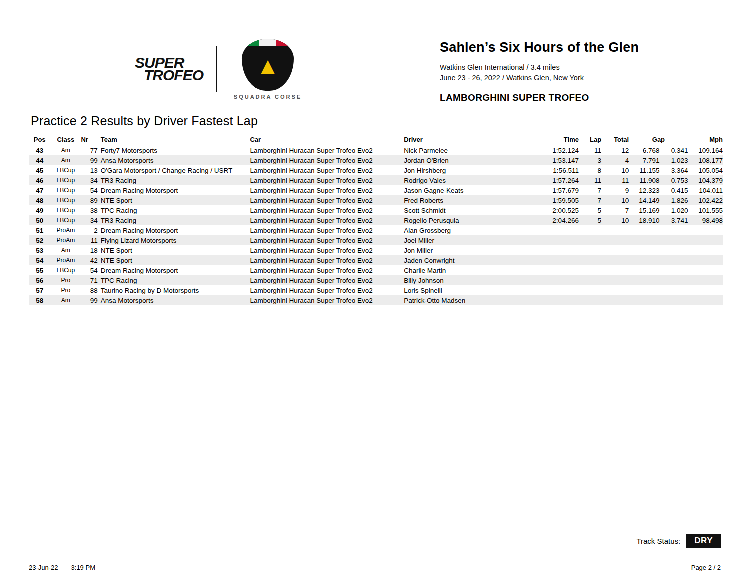SUPER
TROFEO
▲
SQUADRA CORSE
Sahlen’s Six Hours of the Glen
Watkins Glen International / 3.4 miles
June 23 - 26, 2022 / Watkins Glen, New York
LAMBORGHINI SUPER TROFEO
Practice 2 Results by Driver Fastest Lap
| Pos | Class | Nr | Team | Car | Driver | Time | Lap | Total | Gap | Mph |
| --- | --- | --- | --- | --- | --- | --- | --- | --- | --- | --- |
| 43 | Am | 77 | Forty7 Motorsports | Lamborghini Huracan Super Trofeo Evo2 | Nick Parmelee | 1:52.124 | 11 | 12 | 6.768 | 0.341 | 109.164 |
| 44 | Am | 99 | Ansa Motorsports | Lamborghini Huracan Super Trofeo Evo2 | Jordan O'Brien | 1:53.147 | 3 | 4 | 7.791 | 1.023 | 108.177 |
| 45 | LBCup | 13 | O'Gara Motorsport / Change Racing / USRT | Lamborghini Huracan Super Trofeo Evo2 | Jon Hirshberg | 1:56.511 | 8 | 10 | 11.155 | 3.364 | 105.054 |
| 46 | LBCup | 34 | TR3 Racing | Lamborghini Huracan Super Trofeo Evo2 | Rodrigo Vales | 1:57.264 | 11 | 11 | 11.908 | 0.753 | 104.379 |
| 47 | LBCup | 54 | Dream Racing Motorsport | Lamborghini Huracan Super Trofeo Evo2 | Jason Gagne-Keats | 1:57.679 | 7 | 9 | 12.323 | 0.415 | 104.011 |
| 48 | LBCup | 89 | NTE Sport | Lamborghini Huracan Super Trofeo Evo2 | Fred Roberts | 1:59.505 | 7 | 10 | 14.149 | 1.826 | 102.422 |
| 49 | LBCup | 38 | TPC Racing | Lamborghini Huracan Super Trofeo Evo2 | Scott Schmidt | 2:00.525 | 5 | 7 | 15.169 | 1.020 | 101.555 |
| 50 | LBCup | 34 | TR3 Racing | Lamborghini Huracan Super Trofeo Evo2 | Rogelio Perusquia | 2:04.266 | 5 | 10 | 18.910 | 3.741 | 98.498 |
| 51 | ProAm | 2 | Dream Racing Motorsport | Lamborghini Huracan Super Trofeo Evo2 | Alan Grossberg | | | | | | |
| 52 | ProAm | 11 | Flying Lizard Motorsports | Lamborghini Huracan Super Trofeo Evo2 | Joel Miller | | | | | | |
| 53 | Am | 18 | NTE Sport | Lamborghini Huracan Super Trofeo Evo2 | Jon Miller | | | | | | |
| 54 | ProAm | 42 | NTE Sport | Lamborghini Huracan Super Trofeo Evo2 | Jaden Conwright | | | | | | |
| 55 | LBCup | 54 | Dream Racing Motorsport | Lamborghini Huracan Super Trofeo Evo2 | Charlie Martin | | | | | | |
| 56 | Pro | 71 | TPC Racing | Lamborghini Huracan Super Trofeo Evo2 | Billy Johnson | | | | | | |
| 57 | Pro | 88 | Taurino Racing by D Motorsports | Lamborghini Huracan Super Trofeo Evo2 | Loris Spinelli | | | | | | |
| 58 | Am | 99 | Ansa Motorsports | Lamborghini Huracan Super Trofeo Evo2 | Patrick-Otto Madsen | | | | | | |
Track Status: DRY
23-Jun-223:19 PM
Page 2 / 2